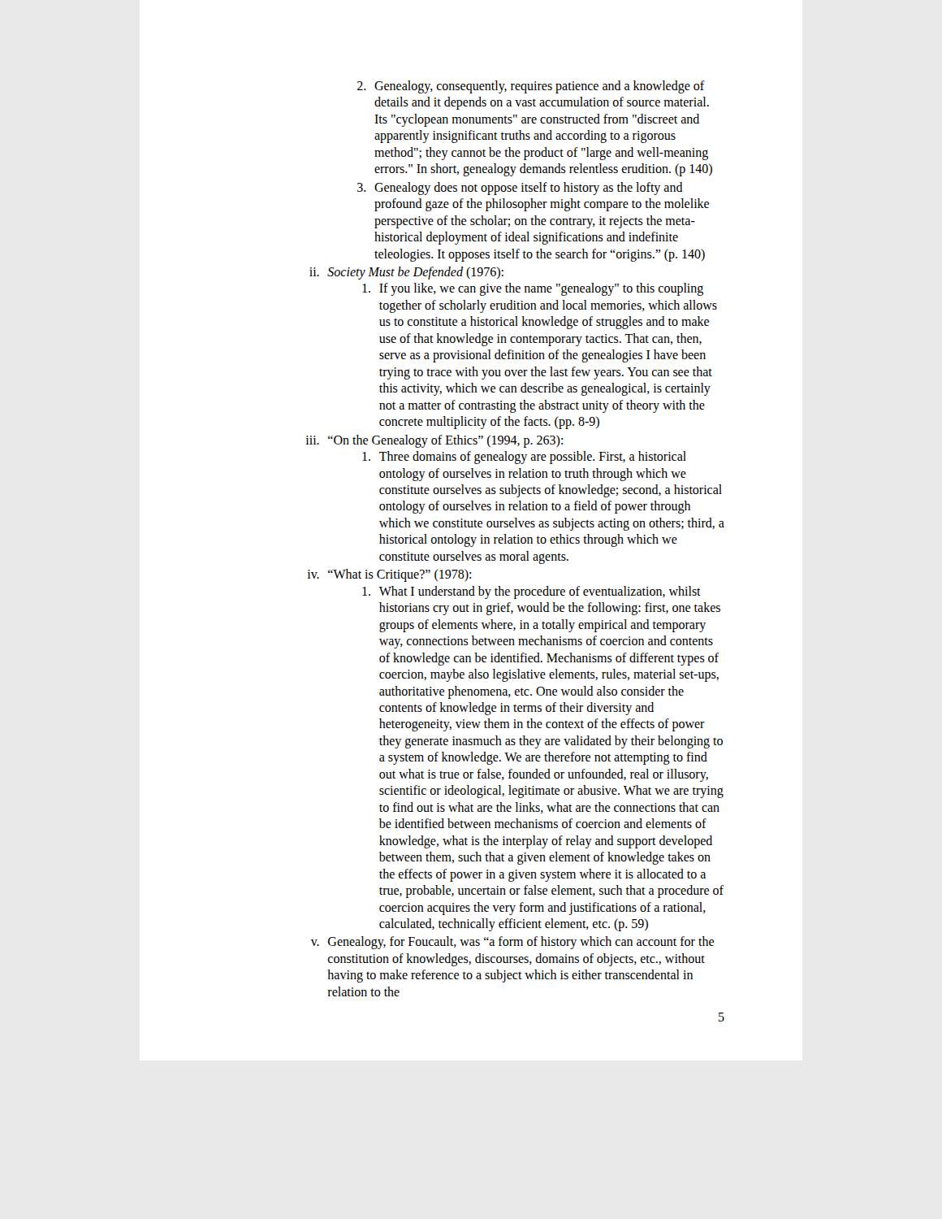Genealogy, consequently, requires patience and a knowledge of details and it depends on a vast accumulation of source material. Its "cyclopean monuments" are constructed from "discreet and apparently insignificant truths and according to a rigorous method"; they cannot be the product of "large and well-meaning errors." In short, genealogy demands relentless erudition. (p 140)
Genealogy does not oppose itself to history as the lofty and profound gaze of the philosopher might compare to the molelike perspective of the scholar; on the contrary, it rejects the meta-historical deployment of ideal significations and indefinite teleologies. It opposes itself to the search for “origins.” (p. 140)
Society Must be Defended (1976):
If you like, we can give the name "genealogy" to this coupling together of scholarly erudition and local memories, which allows us to constitute a historical knowledge of struggles and to make use of that knowledge in contemporary tactics. That can, then, serve as a provisional definition of the genealogies I have been trying to trace with you over the last few years. You can see that this activity, which we can describe as genealogical, is certainly not a matter of contrasting the abstract unity of theory with the concrete multiplicity of the facts. (pp. 8-9)
“On the Genealogy of Ethics” (1994, p. 263):
Three domains of genealogy are possible. First, a historical ontology of ourselves in relation to truth through which we constitute ourselves as subjects of knowledge; second, a historical ontology of ourselves in relation to a field of power through which we constitute ourselves as subjects acting on others; third, a historical ontology in relation to ethics through which we constitute ourselves as moral agents.
“What is Critique?” (1978):
What I understand by the procedure of eventualization, whilst historians cry out in grief, would be the following: first, one takes groups of elements where, in a totally empirical and temporary way, connections between mechanisms of coercion and contents of knowledge can be identified. Mechanisms of different types of coercion, maybe also legislative elements, rules, material set-ups, authoritative phenomena, etc. One would also consider the contents of knowledge in terms of their diversity and heterogeneity, view them in the context of the effects of power they generate inasmuch as they are validated by their belonging to a system of knowledge. We are therefore not attempting to find out what is true or false, founded or unfounded, real or illusory, scientific or ideological, legitimate or abusive. What we are trying to find out is what are the links, what are the connections that can be identified between mechanisms of coercion and elements of knowledge, what is the interplay of relay and support developed between them, such that a given element of knowledge takes on the effects of power in a given system where it is allocated to a true, probable, uncertain or false element, such that a procedure of coercion acquires the very form and justifications of a rational, calculated, technically efficient element, etc. (p. 59)
Genealogy, for Foucault, was “a form of history which can account for the constitution of knowledges, discourses, domains of objects, etc., without having to make reference to a subject which is either transcendental in relation to the
5